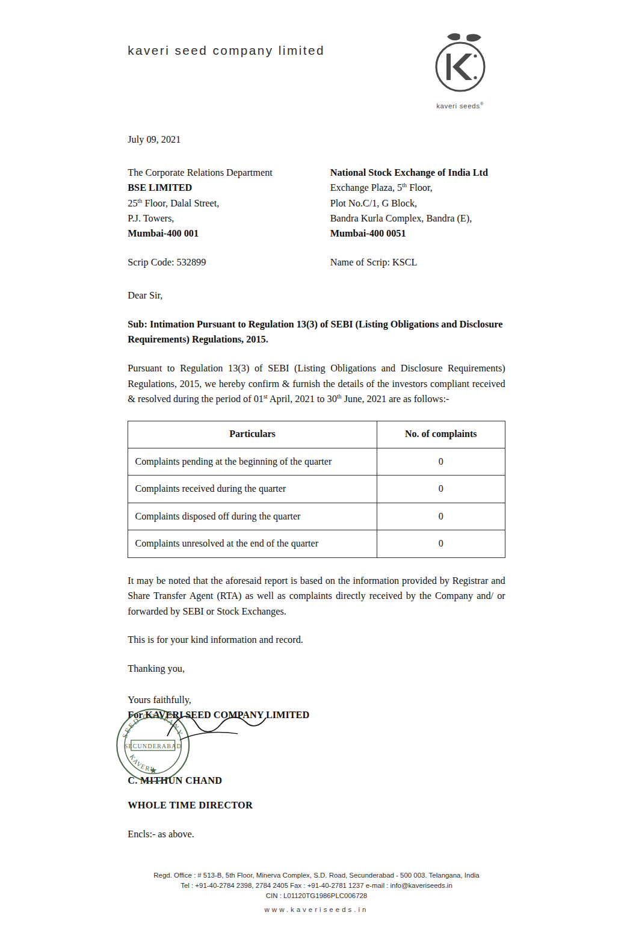kaveri seed company limited
kaveri seeds®
July 09, 2021
The Corporate Relations Department
BSE LIMITED
25th Floor, Dalal Street,
P.J. Towers,
Mumbai-400 001
National Stock Exchange of India Ltd
Exchange Plaza, 5th Floor,
Plot No.C/1, G Block,
Bandra Kurla Complex, Bandra (E),
Mumbai-400 0051
Scrip Code: 532899
Name of Scrip: KSCL
Dear Sir,
Sub: Intimation Pursuant to Regulation 13(3) of SEBI (Listing Obligations and Disclosure Requirements) Regulations, 2015.
Pursuant to Regulation 13(3) of SEBI (Listing Obligations and Disclosure Requirements) Regulations, 2015, we hereby confirm & furnish the details of the investors compliant received & resolved during the period of 01st April, 2021 to 30th June, 2021 are as follows:-
| Particulars | No. of complaints |
| --- | --- |
| Complaints pending at the beginning of the quarter | 0 |
| Complaints received during the quarter | 0 |
| Complaints disposed off during the quarter | 0 |
| Complaints unresolved at the end of the quarter | 0 |
It may be noted that the aforesaid report is based on the information provided by Registrar and Share Transfer Agent (RTA) as well as complaints directly received by the Company and/ or forwarded by SEBI or Stock Exchanges.
This is for your kind information and record.
Thanking you,
Yours faithfully,
For KAVERI SEED COMPANY LIMITED
SEED COMPANY KAVERI SECUNDERABAD ★
C. MITHUN CHAND
WHOLE TIME DIRECTOR
Encls:- as above.
Regd. Office : # 513-B, 5th Floor, Minerva Complex, S.D. Road, Secunderabad - 500 003. Telangana, India
Tel : +91-40-2784 2398, 2784 2405 Fax : +91-40-2781 1237 e-mail : info@kaveriseeds.in
CIN : L01120TG1986PLC006728
www.kaveriseeds.in